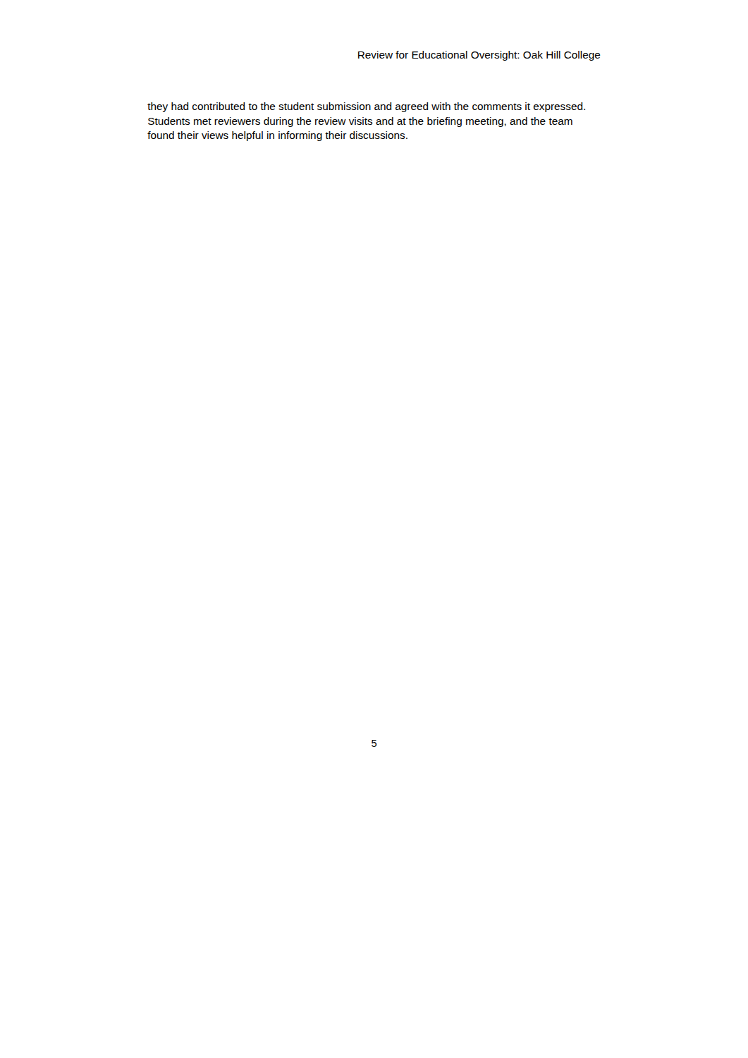Review for Educational Oversight: Oak Hill College
they had contributed to the student submission and agreed with the comments it expressed. Students met reviewers during the review visits and at the briefing meeting, and the team found their views helpful in informing their discussions.
5